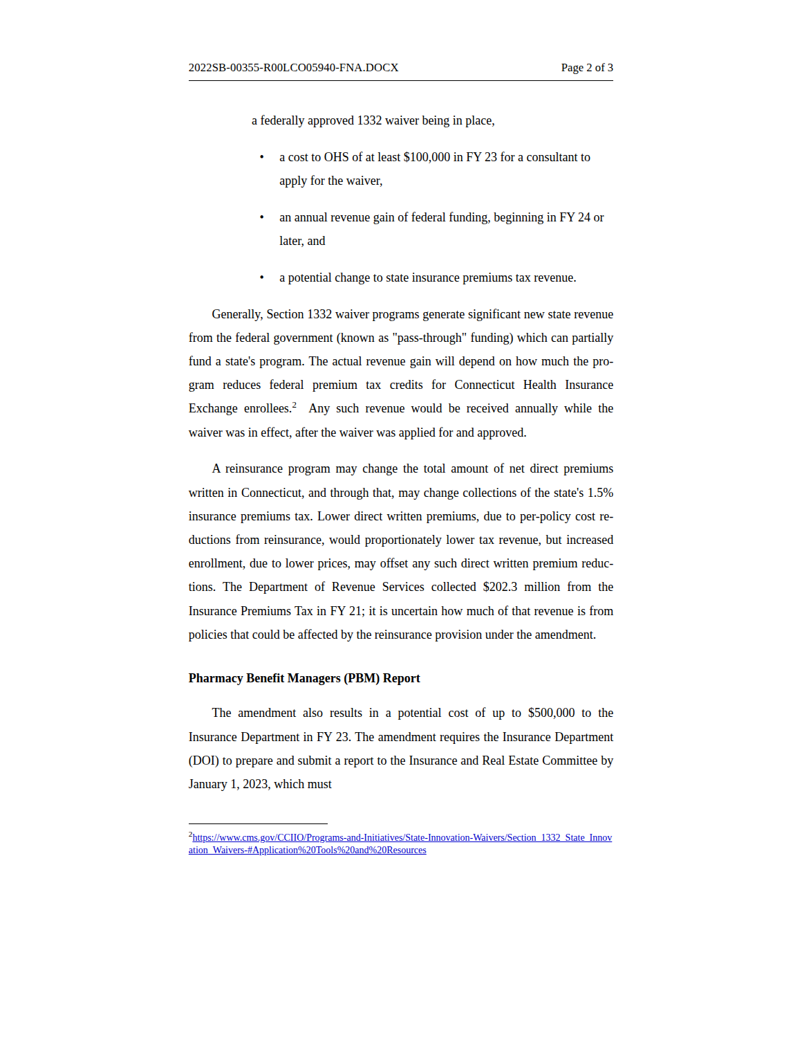2022SB-00355-R00LCO05940-FNA.DOCX Page 2 of 3
a federally approved 1332 waiver being in place,
a cost to OHS of at least $100,000 in FY 23 for a consultant to apply for the waiver,
an annual revenue gain of federal funding, beginning in FY 24 or later, and
a potential change to state insurance premiums tax revenue.
Generally, Section 1332 waiver programs generate significant new state revenue from the federal government (known as "pass-through" funding) which can partially fund a state's program. The actual revenue gain will depend on how much the program reduces federal premium tax credits for Connecticut Health Insurance Exchange enrollees.2 Any such revenue would be received annually while the waiver was in effect, after the waiver was applied for and approved.
A reinsurance program may change the total amount of net direct premiums written in Connecticut, and through that, may change collections of the state's 1.5% insurance premiums tax. Lower direct written premiums, due to per-policy cost reductions from reinsurance, would proportionately lower tax revenue, but increased enrollment, due to lower prices, may offset any such direct written premium reductions. The Department of Revenue Services collected $202.3 million from the Insurance Premiums Tax in FY 21; it is uncertain how much of that revenue is from policies that could be affected by the reinsurance provision under the amendment.
Pharmacy Benefit Managers (PBM) Report
The amendment also results in a potential cost of up to $500,000 to the Insurance Department in FY 23. The amendment requires the Insurance Department (DOI) to prepare and submit a report to the Insurance and Real Estate Committee by January 1, 2023, which must
2 https://www.cms.gov/CCIIO/Programs-and-Initiatives/State-Innovation-Waivers/Section_1332_State_Innovation_Waivers-#Application%20Tools%20and%20Resources